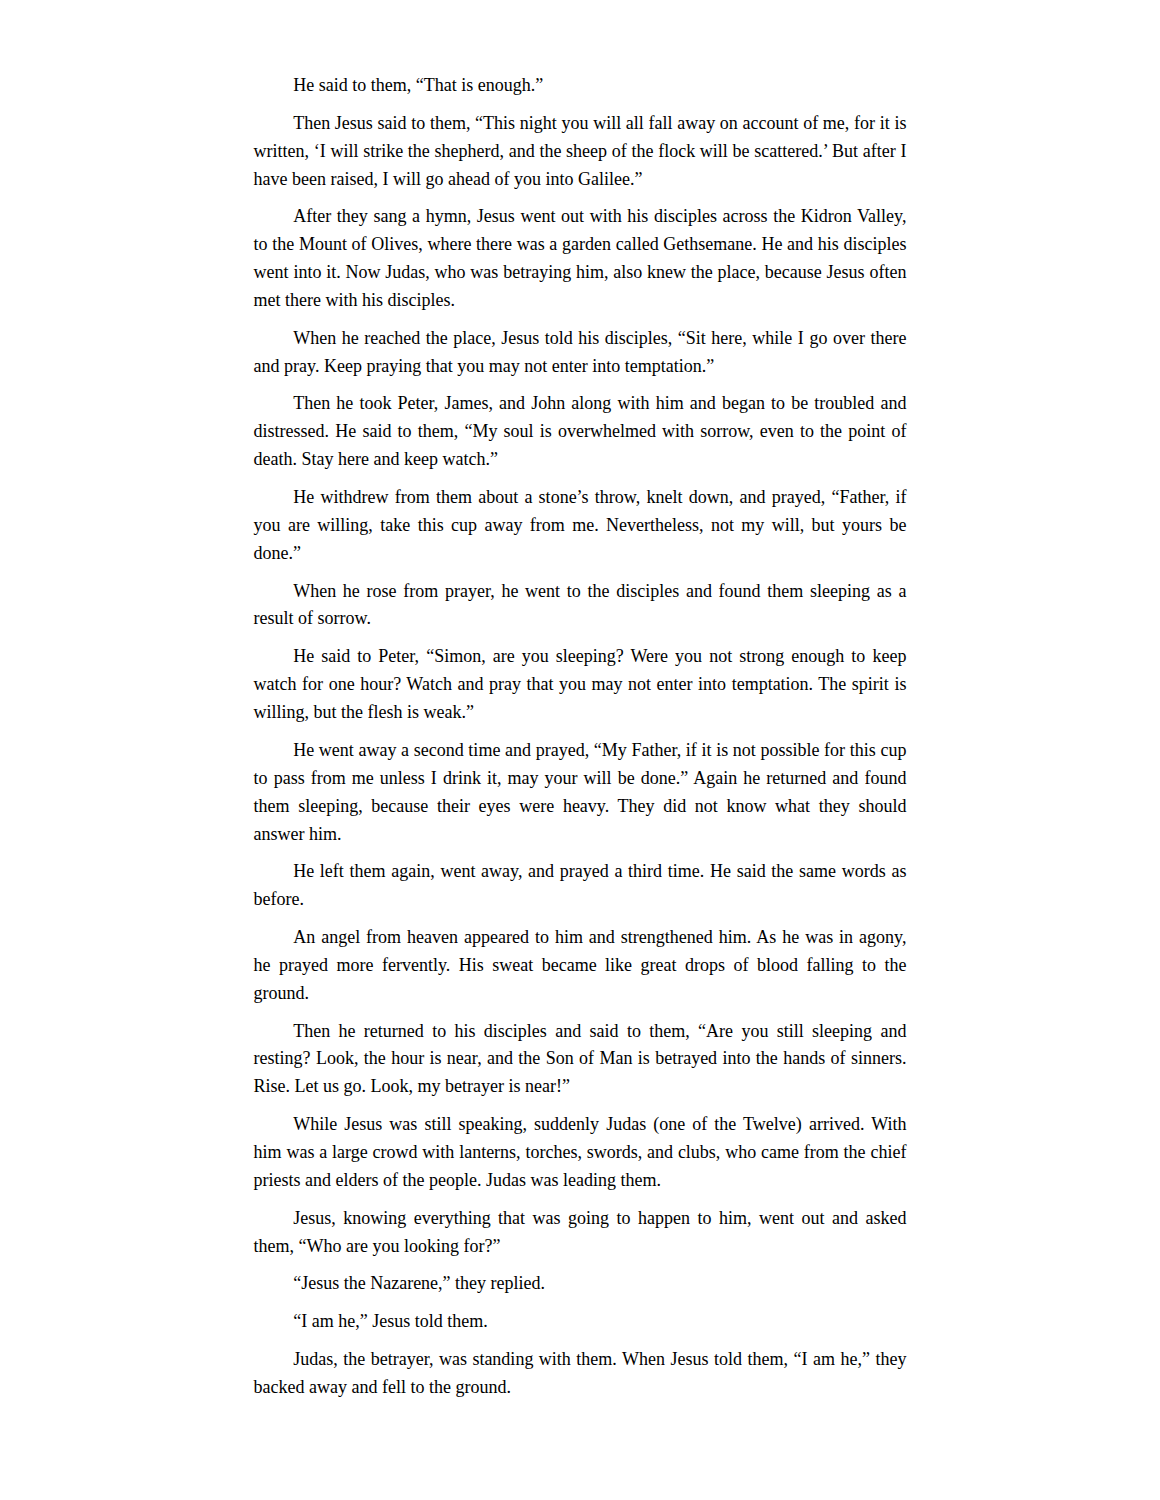He said to them, “That is enough.”
Then Jesus said to them, “This night you will all fall away on account of me, for it is written, ‘I will strike the shepherd, and the sheep of the flock will be scattered.’ But after I have been raised, I will go ahead of you into Galilee.”
After they sang a hymn, Jesus went out with his disciples across the Kidron Valley, to the Mount of Olives, where there was a garden called Gethsemane. He and his disciples went into it. Now Judas, who was betraying him, also knew the place, because Jesus often met there with his disciples.
When he reached the place, Jesus told his disciples, “Sit here, while I go over there and pray. Keep praying that you may not enter into temptation.”
Then he took Peter, James, and John along with him and began to be troubled and distressed. He said to them, “My soul is overwhelmed with sorrow, even to the point of death. Stay here and keep watch.”
He withdrew from them about a stone’s throw, knelt down, and prayed, “Father, if you are willing, take this cup away from me. Nevertheless, not my will, but yours be done.”
When he rose from prayer, he went to the disciples and found them sleeping as a result of sorrow.
He said to Peter, “Simon, are you sleeping? Were you not strong enough to keep watch for one hour? Watch and pray that you may not enter into temptation. The spirit is willing, but the flesh is weak.”
He went away a second time and prayed, “My Father, if it is not possible for this cup to pass from me unless I drink it, may your will be done.” Again he returned and found them sleeping, because their eyes were heavy. They did not know what they should answer him.
He left them again, went away, and prayed a third time. He said the same words as before.
An angel from heaven appeared to him and strengthened him. As he was in agony, he prayed more fervently. His sweat became like great drops of blood falling to the ground.
Then he returned to his disciples and said to them, “Are you still sleeping and resting? Look, the hour is near, and the Son of Man is betrayed into the hands of sinners. Rise. Let us go. Look, my betrayer is near!”
While Jesus was still speaking, suddenly Judas (one of the Twelve) arrived. With him was a large crowd with lanterns, torches, swords, and clubs, who came from the chief priests and elders of the people. Judas was leading them.
Jesus, knowing everything that was going to happen to him, went out and asked them, “Who are you looking for?”
“Jesus the Nazarene,” they replied.
“I am he,” Jesus told them.
Judas, the betrayer, was standing with them. When Jesus told them, “I am he,” they backed away and fell to the ground.